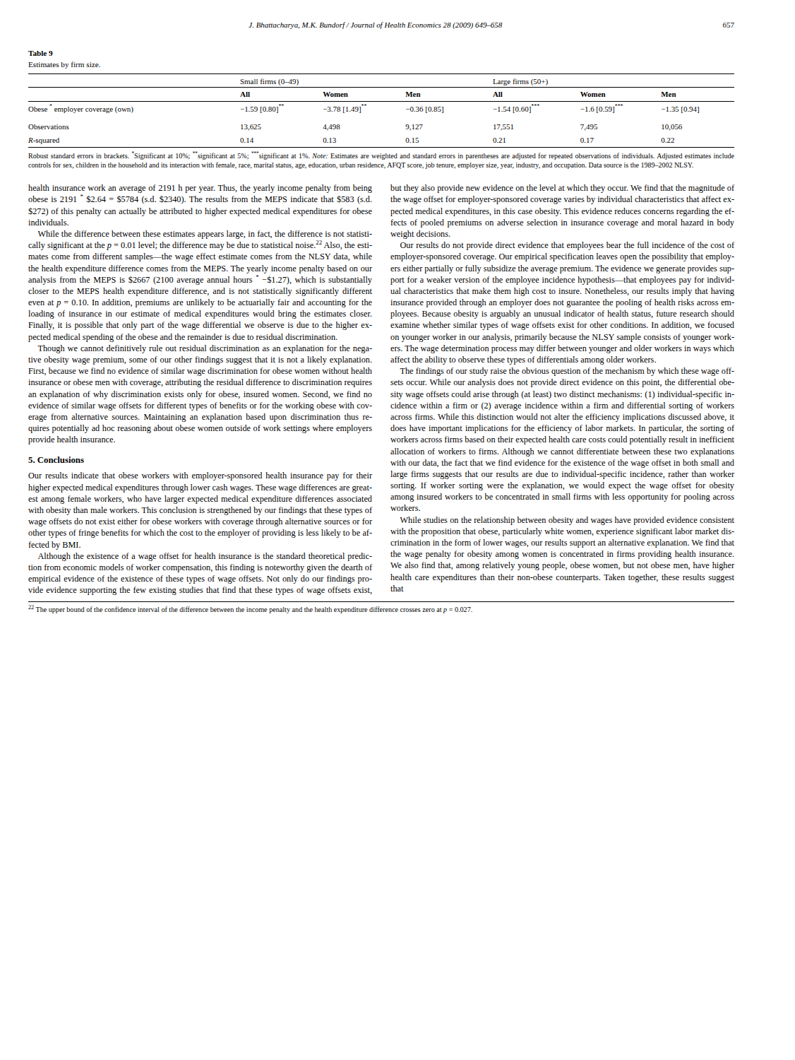J. Bhattacharya, M.K. Bundorf / Journal of Health Economics 28 (2009) 649–658 657
Table 9
Estimates by firm size.
| | Small firms (0–49) | | Large firms (50+) |
| --- | --- | --- | --- |
| | All | Women | Men | | All | Women | Men |
| Obese * employer coverage (own) | −1.59 [0.80] ** | −3.78 [1.49] ** | −0.36 [0.85] | | −1.54 [0.60] *** | −1.6 [0.59] *** | −1.35 [0.94] |
| Observations | 13,625 | 4,498 | 9,127 | | 17,551 | 7,495 | 10,056 |
| R -squared | 0.14 | 0.13 | 0.15 | | 0.21 | 0.17 | 0.22 |
Robust standard errors in brackets. *Significant at 10%; **significant at 5%; ***significant at 1%. Note: Estimates are weighted and standard errors in parentheses are adjusted for repeated observations of individuals. Adjusted estimates include controls for sex, children in the household and its interaction with female, race, marital status, age, education, urban residence, AFQT score, job tenure, employer size, year, industry, and occupation. Data source is the 1989–2002 NLSY.
health insurance work an average of 2191 h per year. Thus, the yearly income penalty from being obese is 2191 * $2.64 = $5784 (s.d. $2340). The results from the MEPS indicate that $583 (s.d. $272) of this penalty can actually be attributed to higher expected medical expenditures for obese individuals.
While the difference between these estimates appears large, in fact, the difference is not statistically significant at the p = 0.01 level; the difference may be due to statistical noise.22 Also, the estimates come from different samples—the wage effect estimate comes from the NLSY data, while the health expenditure difference comes from the MEPS. The yearly income penalty based on our analysis from the MEPS is $2667 (2100 average annual hours * −$1.27), which is substantially closer to the MEPS health expenditure difference, and is not statistically significantly different even at p = 0.10. In addition, premiums are unlikely to be actuarially fair and accounting for the loading of insurance in our estimate of medical expenditures would bring the estimates closer. Finally, it is possible that only part of the wage differential we observe is due to the higher expected medical spending of the obese and the remainder is due to residual discrimination.
Though we cannot definitively rule out residual discrimination as an explanation for the negative obesity wage premium, some of our other findings suggest that it is not a likely explanation. First, because we find no evidence of similar wage discrimination for obese women without health insurance or obese men with coverage, attributing the residual difference to discrimination requires an explanation of why discrimination exists only for obese, insured women. Second, we find no evidence of similar wage offsets for different types of benefits or for the working obese with coverage from alternative sources. Maintaining an explanation based upon discrimination thus requires potentially ad hoc reasoning about obese women outside of work settings where employers provide health insurance.
5. Conclusions
Our results indicate that obese workers with employer-sponsored health insurance pay for their higher expected medical expenditures through lower cash wages. These wage differences are greatest among female workers, who have larger expected medical expenditure differences associated with obesity than male workers. This conclusion is strengthened by our findings that these types of wage offsets do not exist either for obese workers with coverage through alternative sources or for other types of fringe benefits for which the cost to the employer of providing is less likely to be affected by BMI.
Although the existence of a wage offset for health insurance is the standard theoretical prediction from economic models of worker compensation, this finding is noteworthy given the dearth of empirical evidence of the existence of these types of wage offsets. Not only do our findings provide evidence supporting the few existing studies that find that these types of wage offsets exist, but they also provide new evidence on the level at which they occur. We find that the magnitude of the wage offset for employer-sponsored coverage varies by individual characteristics that affect expected medical expenditures, in this case obesity. This evidence reduces concerns regarding the effects of pooled premiums on adverse selection in insurance coverage and moral hazard in body weight decisions.
Our results do not provide direct evidence that employees bear the full incidence of the cost of employer-sponsored coverage. Our empirical specification leaves open the possibility that employers either partially or fully subsidize the average premium. The evidence we generate provides support for a weaker version of the employee incidence hypothesis—that employees pay for individual characteristics that make them high cost to insure. Nonetheless, our results imply that having insurance provided through an employer does not guarantee the pooling of health risks across employees. Because obesity is arguably an unusual indicator of health status, future research should examine whether similar types of wage offsets exist for other conditions. In addition, we focused on younger worker in our analysis, primarily because the NLSY sample consists of younger workers. The wage determination process may differ between younger and older workers in ways which affect the ability to observe these types of differentials among older workers.
The findings of our study raise the obvious question of the mechanism by which these wage offsets occur. While our analysis does not provide direct evidence on this point, the differential obesity wage offsets could arise through (at least) two distinct mechanisms: (1) individual-specific incidence within a firm or (2) average incidence within a firm and differential sorting of workers across firms. While this distinction would not alter the efficiency implications discussed above, it does have important implications for the efficiency of labor markets. In particular, the sorting of workers across firms based on their expected health care costs could potentially result in inefficient allocation of workers to firms. Although we cannot differentiate between these two explanations with our data, the fact that we find evidence for the existence of the wage offset in both small and large firms suggests that our results are due to individual-specific incidence, rather than worker sorting. If worker sorting were the explanation, we would expect the wage offset for obesity among insured workers to be concentrated in small firms with less opportunity for pooling across workers.
While studies on the relationship between obesity and wages have provided evidence consistent with the proposition that obese, particularly white women, experience significant labor market discrimination in the form of lower wages, our results support an alternative explanation. We find that the wage penalty for obesity among women is concentrated in firms providing health insurance. We also find that, among relatively young people, obese women, but not obese men, have higher health care expenditures than their non-obese counterparts. Taken together, these results suggest that
22 The upper bound of the confidence interval of the difference between the income penalty and the health expenditure difference crosses zero at p = 0.027.